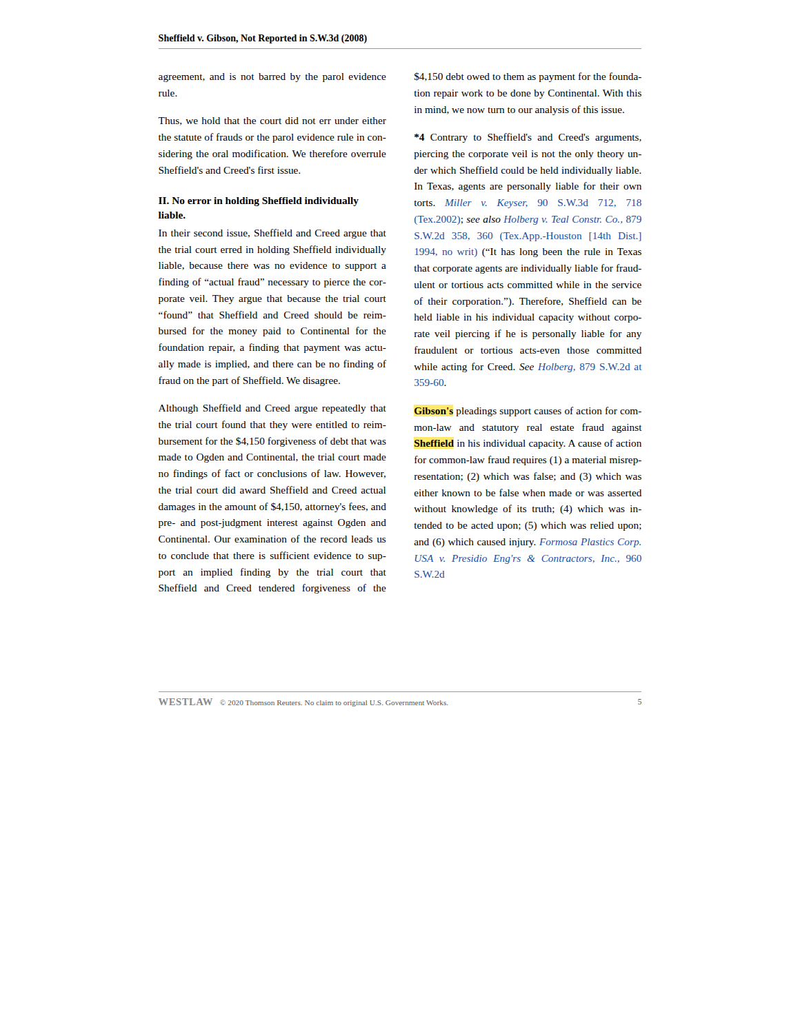Sheffield v. Gibson, Not Reported in S.W.3d (2008)
agreement, and is not barred by the parol evidence rule.
Thus, we hold that the court did not err under either the statute of frauds or the parol evidence rule in considering the oral modification. We therefore overrule Sheffield's and Creed's first issue.
II. No error in holding Sheffield individually liable.
In their second issue, Sheffield and Creed argue that the trial court erred in holding Sheffield individually liable, because there was no evidence to support a finding of “actual fraud” necessary to pierce the corporate veil. They argue that because the trial court “found” that Sheffield and Creed should be reimbursed for the money paid to Continental for the foundation repair, a finding that payment was actually made is implied, and there can be no finding of fraud on the part of Sheffield. We disagree.
Although Sheffield and Creed argue repeatedly that the trial court found that they were entitled to reimbursement for the $4,150 forgiveness of debt that was made to Ogden and Continental, the trial court made no findings of fact or conclusions of law. However, the trial court did award Sheffield and Creed actual damages in the amount of $4,150, attorney's fees, and pre- and post-judgment interest against Ogden and Continental. Our examination of the record leads us to conclude that there is sufficient evidence to support an implied finding by the trial court that Sheffield and Creed tendered forgiveness of the $4,150 debt owed to them as payment for the foundation repair work to be done by Continental. With this in mind, we now turn to our analysis of this issue.
*4 Contrary to Sheffield's and Creed's arguments, piercing the corporate veil is not the only theory under which Sheffield could be held individually liable. In Texas, agents are personally liable for their own torts. Miller v. Keyser, 90 S.W.3d 712, 718 (Tex.2002); see also Holberg v. Teal Constr. Co., 879 S.W.2d 358, 360 (Tex.App.-Houston [14th Dist.] 1994, no writ) (“It has long been the rule in Texas that corporate agents are individually liable for fraudulent or tortious acts committed while in the service of their corporation.”). Therefore, Sheffield can be held liable in his individual capacity without corporate veil piercing if he is personally liable for any fraudulent or tortious acts-even those committed while acting for Creed. See Holberg, 879 S.W.2d at 359-60.
Gibson's pleadings support causes of action for common-law and statutory real estate fraud against Sheffield in his individual capacity. A cause of action for common-law fraud requires (1) a material misrepresentation; (2) which was false; and (3) which was either known to be false when made or was asserted without knowledge of its truth; (4) which was intended to be acted upon; (5) which was relied upon; and (6) which caused injury. Formosa Plastics Corp. USA v. Presidio Eng'rs & Contractors, Inc., 960 S.W.2d
WESTLAW © 2020 Thomson Reuters. No claim to original U.S. Government Works. 5